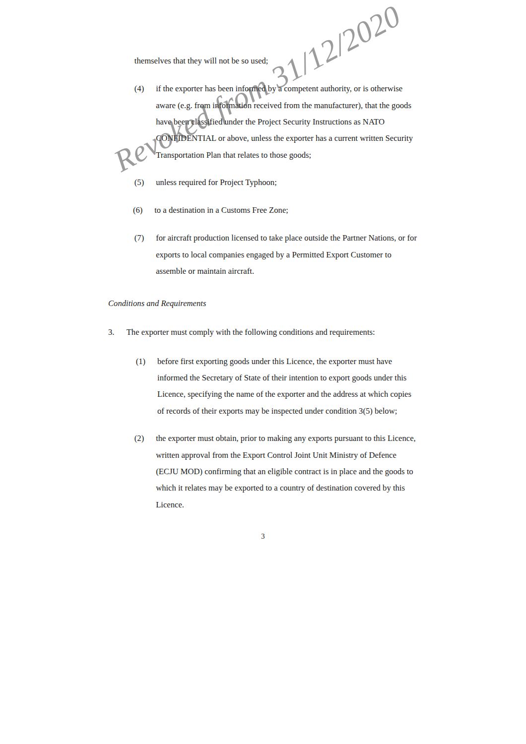Revoked from 31/12/2020
themselves that they will not be so used;
(4) if the exporter has been informed by a competent authority, or is otherwise aware (e.g. from information received from the manufacturer), that the goods have been classified under the Project Security Instructions as NATO CONFIDENTIAL or above, unless the exporter has a current written Security Transportation Plan that relates to those goods;
(5) unless required for Project Typhoon;
(6) to a destination in a Customs Free Zone;
(7) for aircraft production licensed to take place outside the Partner Nations, or for exports to local companies engaged by a Permitted Export Customer to assemble or maintain aircraft.
Conditions and Requirements
3. The exporter must comply with the following conditions and requirements:
(1) before first exporting goods under this Licence, the exporter must have informed the Secretary of State of their intention to export goods under this Licence, specifying the name of the exporter and the address at which copies of records of their exports may be inspected under condition 3(5) below;
(2) the exporter must obtain, prior to making any exports pursuant to this Licence, written approval from the Export Control Joint Unit Ministry of Defence (ECJU MOD) confirming that an eligible contract is in place and the goods to which it relates may be exported to a country of destination covered by this Licence.
3